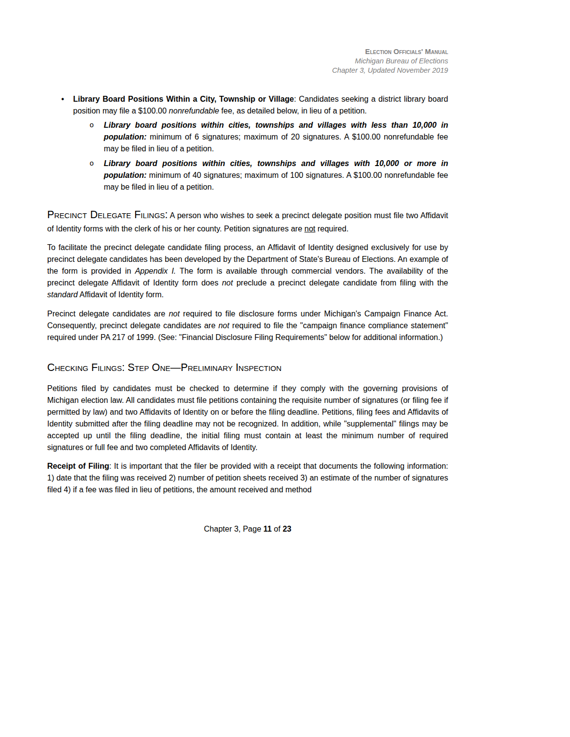Election Officials' Manual
Michigan Bureau of Elections
Chapter 3, Updated November 2019
Library Board Positions Within a City, Township or Village: Candidates seeking a district library board position may file a $100.00 nonrefundable fee, as detailed below, in lieu of a petition.
Library board positions within cities, townships and villages with less than 10,000 in population: minimum of 6 signatures; maximum of 20 signatures. A $100.00 nonrefundable fee may be filed in lieu of a petition.
Library board positions within cities, townships and villages with 10,000 or more in population: minimum of 40 signatures; maximum of 100 signatures. A $100.00 nonrefundable fee may be filed in lieu of a petition.
Precinct Delegate Filings:
A person who wishes to seek a precinct delegate position must file two Affidavit of Identity forms with the clerk of his or her county. Petition signatures are not required.
To facilitate the precinct delegate candidate filing process, an Affidavit of Identity designed exclusively for use by precinct delegate candidates has been developed by the Department of State's Bureau of Elections. An example of the form is provided in Appendix I. The form is available through commercial vendors. The availability of the precinct delegate Affidavit of Identity form does not preclude a precinct delegate candidate from filing with the standard Affidavit of Identity form.
Precinct delegate candidates are not required to file disclosure forms under Michigan's Campaign Finance Act. Consequently, precinct delegate candidates are not required to file the "campaign finance compliance statement" required under PA 217 of 1999. (See: "Financial Disclosure Filing Requirements" below for additional information.)
Checking Filings: Step One—Preliminary Inspection
Petitions filed by candidates must be checked to determine if they comply with the governing provisions of Michigan election law. All candidates must file petitions containing the requisite number of signatures (or filing fee if permitted by law) and two Affidavits of Identity on or before the filing deadline. Petitions, filing fees and Affidavits of Identity submitted after the filing deadline may not be recognized. In addition, while "supplemental" filings may be accepted up until the filing deadline, the initial filing must contain at least the minimum number of required signatures or full fee and two completed Affidavits of Identity.
Receipt of Filing: It is important that the filer be provided with a receipt that documents the following information: 1) date that the filing was received 2) number of petition sheets received 3) an estimate of the number of signatures filed 4) if a fee was filed in lieu of petitions, the amount received and method
Chapter 3, Page 11 of 23